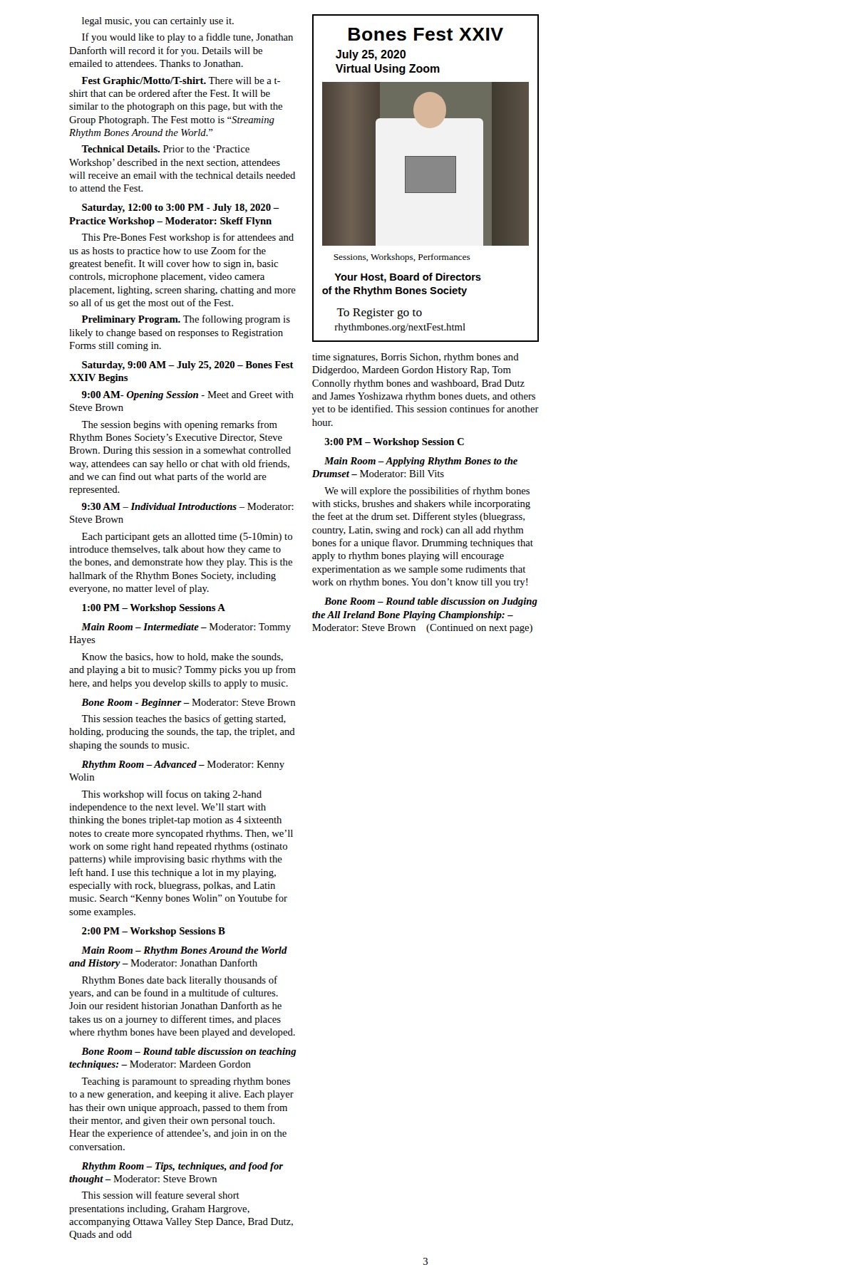legal music, you can certainly use it.
If you would like to play to a fiddle tune, Jonathan Danforth will record it for you. Details will be emailed to attendees. Thanks to Jonathan.
Fest Graphic/Motto/T-shirt. There will be a t-shirt that can be ordered after the Fest. It will be similar to the photograph on this page, but with the Group Photograph. The Fest motto is “Streaming Rhythm Bones Around the World.”
Technical Details. Prior to the ‘Practice Workshop’ described in the next section, attendees will receive an email with the technical details needed to attend the Fest.
Saturday, 12:00 to 3:00 PM - July 18, 2020 – Practice Workshop – Moderator: Skeff Flynn
This Pre-Bones Fest workshop is for attendees and us as hosts to practice how to use Zoom for the greatest benefit. It will cover how to sign in, basic controls, microphone placement, video camera placement, lighting, screen sharing, chatting and more so all of us get the most out of the Fest.
Preliminary Program. The following program is likely to change based on responses to Registration Forms still coming in.
Saturday, 9:00 AM – July 25, 2020 – Bones Fest XXIV Begins
9:00 AM- Opening Session - Meet and Greet with Steve Brown
The session begins with opening remarks from Rhythm Bones Society’s Executive Director, Steve Brown. During this session in a somewhat controlled way, attendees can say hello or chat with old friends, and we can find out what parts of the world are represented.
9:30 AM – Individual Introductions – Moderator: Steve Brown
Each participant gets an allotted time (5-10min) to introduce themselves, talk about how they came to the bones, and demonstrate how they play. This is the hallmark of the Rhythm Bones Society, including everyone, no matter level of play.
1:00 PM – Workshop Sessions A
Main Room – Intermediate – Moderator: Tommy Hayes
Know the basics, how to hold, make the sounds, and playing a bit to music? Tommy picks you up from here, and helps you develop skills to apply to music.
Bone Room - Beginner – Moderator: Steve Brown
This session teaches the basics of getting started, holding, producing the sounds, the tap, the triplet, and shaping the sounds to music.
Rhythm Room – Advanced – Moderator: Kenny Wolin
This workshop will focus on taking 2-hand independence to the next level. We’ll start with thinking the bones triplet-tap motion as 4 sixteenth notes to create more syncopated rhythms. Then, we’ll work on some right hand repeated rhythms (ostinato patterns) while improvising basic rhythms with the left hand. I use this technique a lot in my playing, especially with rock, bluegrass, polkas, and Latin music. Search “Kenny bones Wolin” on Youtube for some examples.
2:00 PM – Workshop Sessions B
Main Room – Rhythm Bones Around the World and History – Moderator: Jonathan Danforth
Rhythm Bones date back literally thousands of years, and can be found in a multitude of cultures. Join our resident historian Jonathan Danforth as he takes us on a journey to different times, and places where rhythm bones have been played and developed.
Bone Room – Round table discussion on teaching techniques: – Moderator: Mardeen Gordon
Teaching is paramount to spreading rhythm bones to a new generation, and keeping it alive. Each player has their own unique approach, passed to them from their mentor, and given their own personal touch. Hear the experience of attendee’s, and join in on the conversation.
Rhythm Room – Tips, techniques, and food for thought – Moderator: Steve Brown
This session will feature several short presentations including, Graham Hargrove, accompanying Ottawa Valley Step Dance, Brad Dutz, Quads and odd
Bones Fest XXIV
July 25, 2020
Virtual Using Zoom
Sessions, Workshops, Performances
Your Host, Board of Directors
of the Rhythm Bones Society
To Register go to
rhythmbones.org/nextFest.html
time signatures, Borris Sichon, rhythm bones and Didgerdoo, Mardeen Gordon History Rap, Tom Connolly rhythm bones and washboard, Brad Dutz and James Yoshizawa rhythm bones duets, and others yet to be identified. This session continues for another hour.
3:00 PM – Workshop Session C
Main Room – Applying Rhythm Bones to the Drumset – Moderator: Bill Vits
We will explore the possibilities of rhythm bones with sticks, brushes and shakers while incorporating the feet at the drum set. Different styles (bluegrass, country, Latin, swing and rock) can all add rhythm bones for a unique flavor. Drumming techniques that apply to rhythm bones playing will encourage experimentation as we sample some rudiments that work on rhythm bones. You don’t know till you try!
Bone Room – Round table discussion on Judging the All Ireland Bone Playing Championship: – Moderator: Steve Brown (Continued on next page)
3